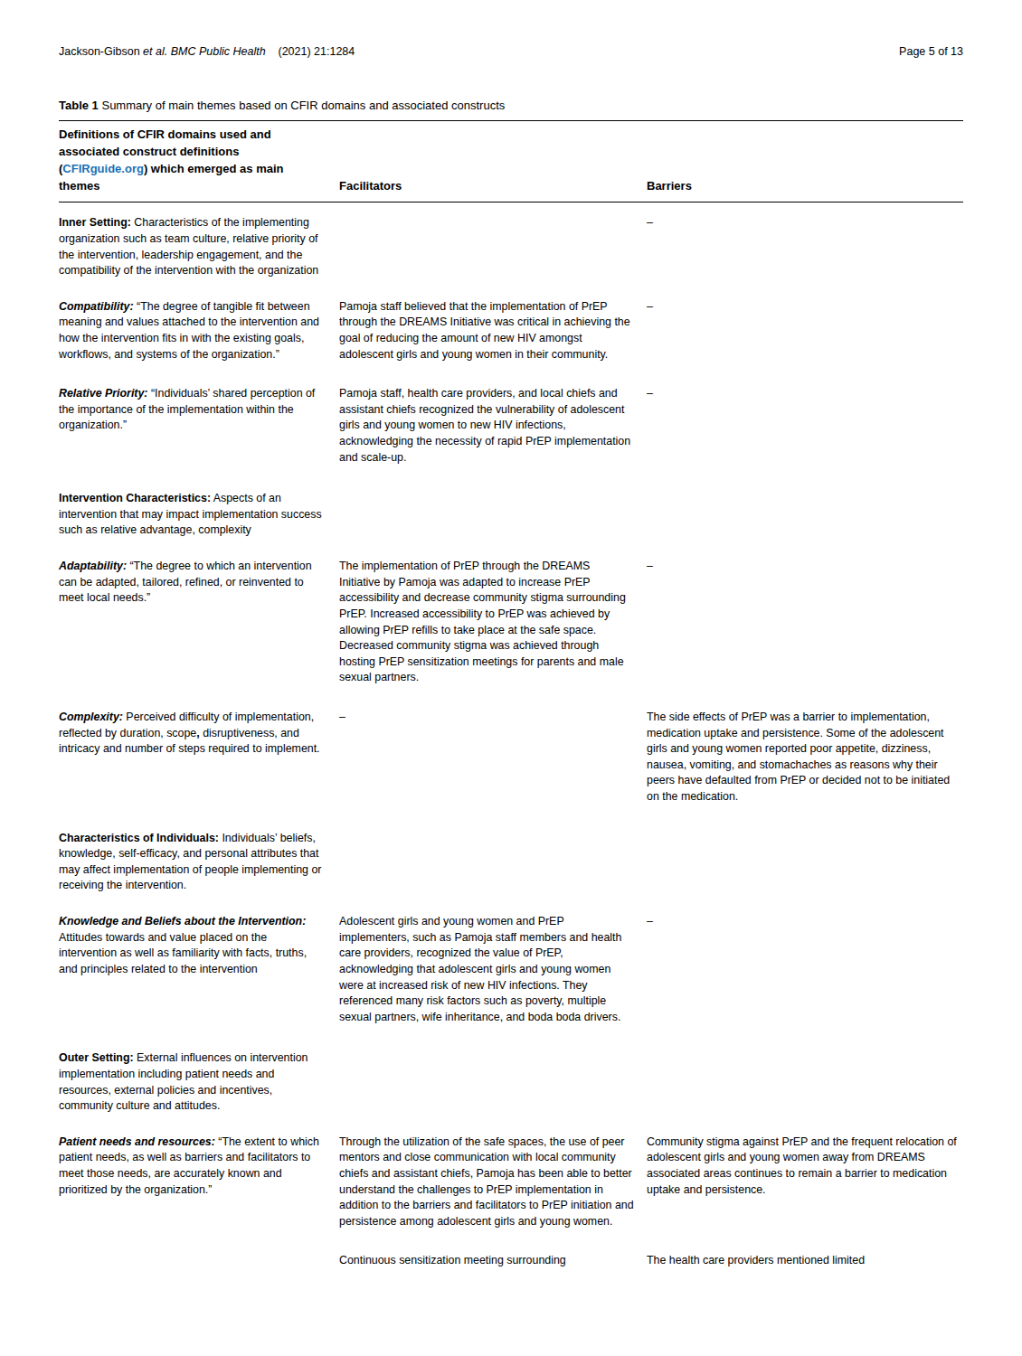Jackson-Gibson et al. BMC Public Health (2021) 21:1284
Page 5 of 13
Table 1 Summary of main themes based on CFIR domains and associated constructs
| Definitions of CFIR domains used and associated construct definitions ( CFIRguide.org ) which emerged as main themes | Facilitators | Barriers |
| --- | --- | --- |
| Inner Setting: Characteristics of the implementing organization such as team culture, relative priority of the intervention, leadership engagement, and the compatibility of the intervention with the organization | | – |
| Compatibility: “The degree of tangible fit between meaning and values attached to the intervention and how the intervention fits in with the existing goals, workflows, and systems of the organization.” | Pamoja staff believed that the implementation of PrEP through the DREAMS Initiative was critical in achieving the goal of reducing the amount of new HIV amongst adolescent girls and young women in their community. | – |
| Relative Priority: “Individuals’ shared perception of the importance of the implementation within the organization.” | Pamoja staff, health care providers, and local chiefs and assistant chiefs recognized the vulnerability of adolescent girls and young women to new HIV infections, acknowledging the necessity of rapid PrEP implementation and scale-up. | – |
| Intervention Characteristics: Aspects of an intervention that may impact implementation success such as relative advantage, complexity | | |
| Adaptability: “The degree to which an intervention can be adapted, tailored, refined, or reinvented to meet local needs.” | The implementation of PrEP through the DREAMS Initiative by Pamoja was adapted to increase PrEP accessibility and decrease community stigma surrounding PrEP. Increased accessibility to PrEP was achieved by allowing PrEP refills to take place at the safe space. Decreased community stigma was achieved through hosting PrEP sensitization meetings for parents and male sexual partners. | – |
| Complexity: Perceived difficulty of implementation, reflected by duration, scope , disruptiveness, and intricacy and number of steps required to implement. | – | The side effects of PrEP was a barrier to implementation, medication uptake and persistence. Some of the adolescent girls and young women reported poor appetite, dizziness, nausea, vomiting, and stomachaches as reasons why their peers have defaulted from PrEP or decided not to be initiated on the medication. |
| Characteristics of Individuals: Individuals’ beliefs, knowledge, self-efficacy, and personal attributes that may affect implementation of people implementing or receiving the intervention. | | |
| Knowledge and Beliefs about the Intervention: Attitudes towards and value placed on the intervention as well as familiarity with facts, truths, and principles related to the intervention | Adolescent girls and young women and PrEP implementers, such as Pamoja staff members and health care providers, recognized the value of PrEP, acknowledging that adolescent girls and young women were at increased risk of new HIV infections. They referenced many risk factors such as poverty, multiple sexual partners, wife inheritance, and boda boda drivers. | – |
| Outer Setting: External influences on intervention implementation including patient needs and resources, external policies and incentives, community culture and attitudes. | | |
| Patient needs and resources: “The extent to which patient needs, as well as barriers and facilitators to meet those needs, are accurately known and prioritized by the organization.” | Through the utilization of the safe spaces, the use of peer mentors and close communication with local community chiefs and assistant chiefs, Pamoja has been able to better understand the challenges to PrEP implementation in addition to the barriers and facilitators to PrEP initiation and persistence among adolescent girls and young women. | Community stigma against PrEP and the frequent relocation of adolescent girls and young women away from DREAMS associated areas continues to remain a barrier to medication uptake and persistence. |
| | Continuous sensitization meeting surrounding | The health care providers mentioned limited |